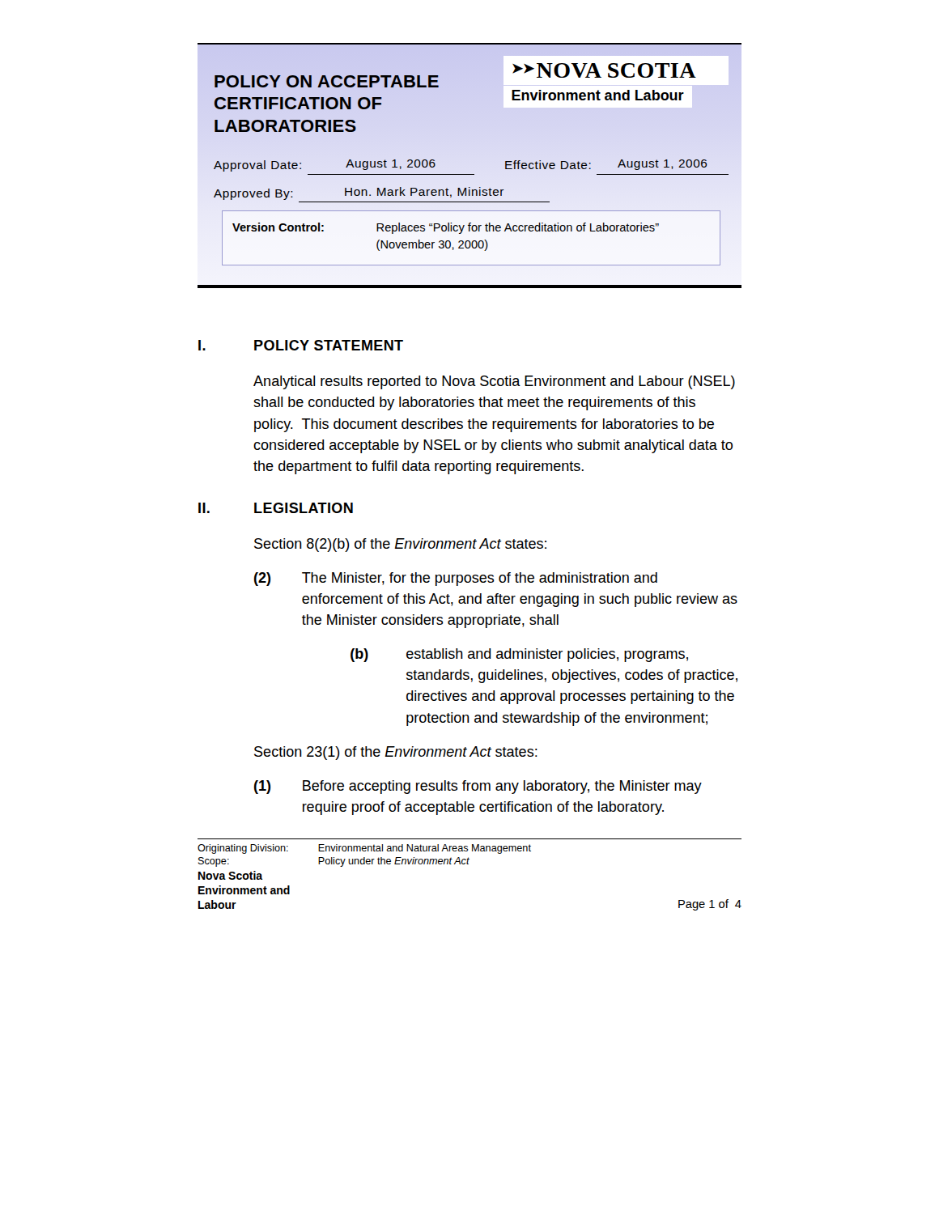POLICY ON ACCEPTABLE
CERTIFICATION OF LABORATORIES
➤➤NOVA SCOTIA Environment and Labour
Approval Date: August 1, 2006 Effective Date: August 1, 2006
Approved By: Hon. Mark Parent, Minister
Version Control: Replaces “Policy for the Accreditation of Laboratories”
(November 30, 2000)
I. POLICY STATEMENT
Analytical results reported to Nova Scotia Environment and Labour (NSEL) shall be conducted by laboratories that meet the requirements of this policy. This document describes the requirements for laboratories to be considered acceptable by NSEL or by clients who submit analytical data to the department to fulfil data reporting requirements.
II. LEGISLATION
Section 8(2)(b) of the Environment Act states:
(2)
The Minister, for the purposes of the administration and enforcement of this Act, and after engaging in such public review as the Minister considers appropriate, shall
(b)
establish and administer policies, programs, standards, guidelines, objectives, codes of practice, directives and approval processes pertaining to the protection and stewardship of the environment;
Section 23(1) of the Environment Act states:
(1)
Before accepting results from any laboratory, the Minister may require proof of acceptable certification of the laboratory.
Originating Division:
Environmental and Natural Areas Management
Scope:
Policy under the Environment Act
Nova Scotia Environment and Labour
Page 1 of 4